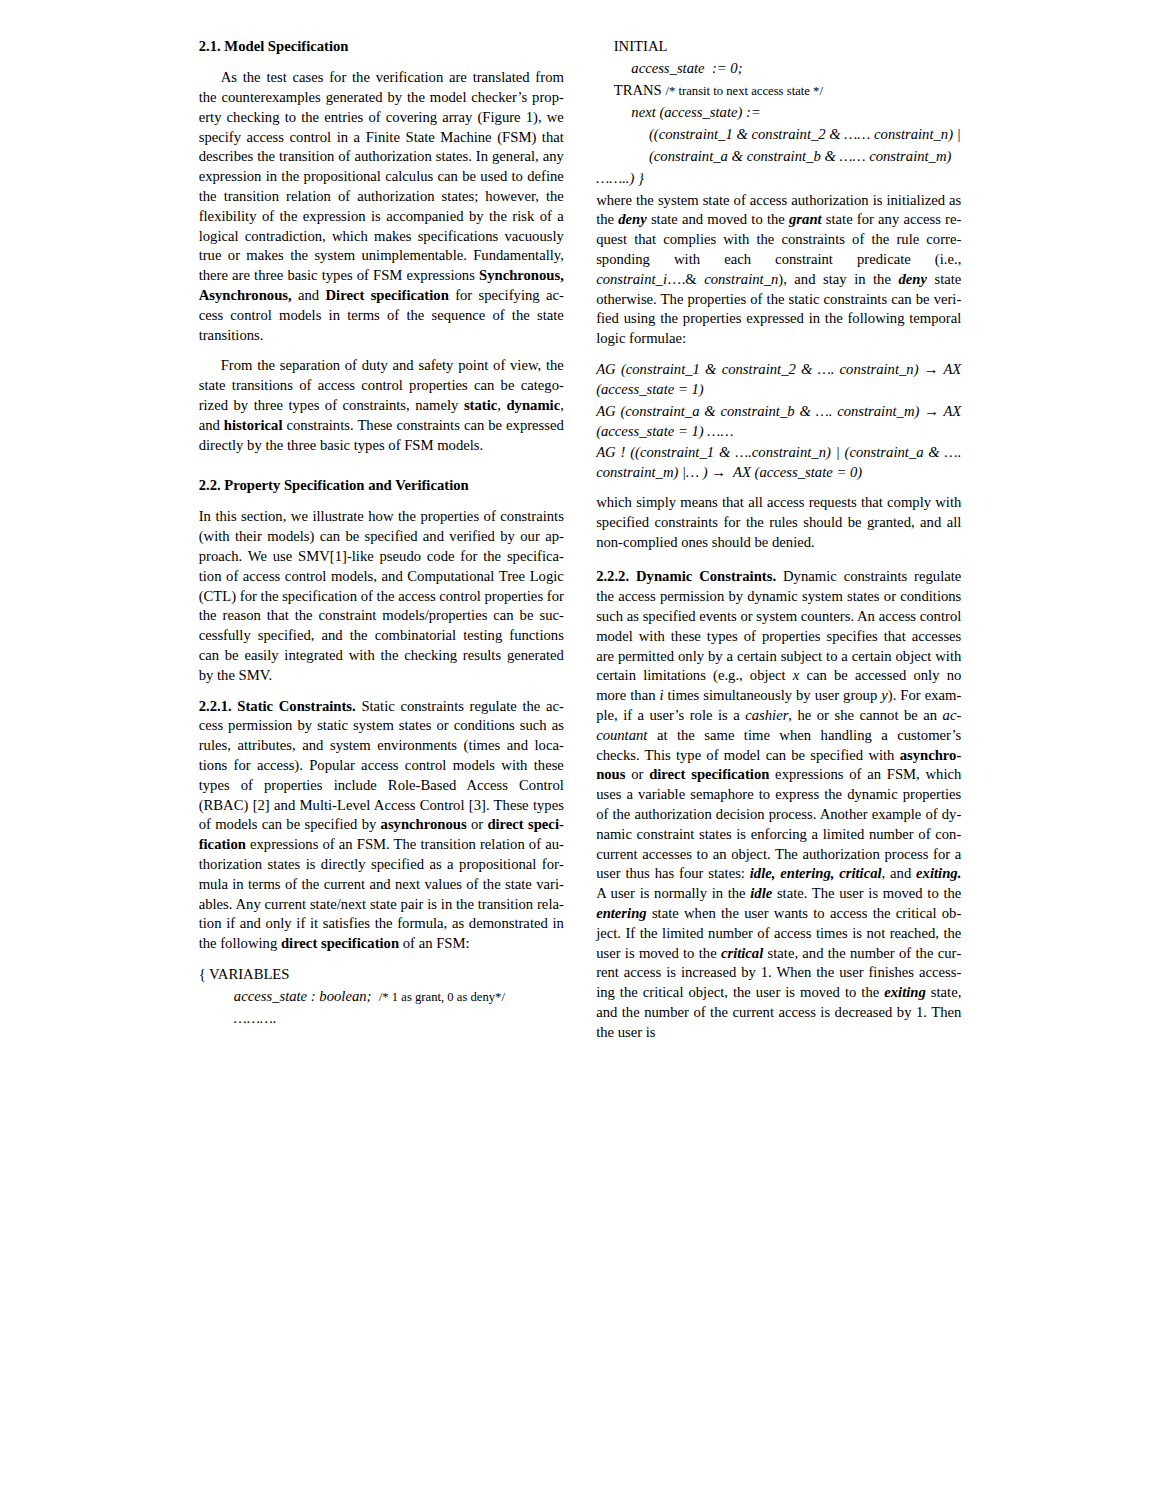2.1. Model Specification
As the test cases for the verification are translated from the counterexamples generated by the model checker’s property checking to the entries of covering array (Figure 1), we specify access control in a Finite State Machine (FSM) that describes the transition of authorization states. In general, any expression in the propositional calculus can be used to define the transition relation of authorization states; however, the flexibility of the expression is accompanied by the risk of a logical contradiction, which makes specifications vacuously true or makes the system unimplementable. Fundamentally, there are three basic types of FSM expressions Synchronous, Asynchronous, and Direct specification for specifying access control models in terms of the sequence of the state transitions.
From the separation of duty and safety point of view, the state transitions of access control properties can be categorized by three types of constraints, namely static, dynamic, and historical constraints. These constraints can be expressed directly by the three basic types of FSM models.
2.2. Property Specification and Verification
In this section, we illustrate how the properties of constraints (with their models) can be specified and verified by our approach. We use SMV[1]-like pseudo code for the specification of access control models, and Computational Tree Logic (CTL) for the specification of the access control properties for the reason that the constraint models/properties can be successfully specified, and the combinatorial testing functions can be easily integrated with the checking results generated by the SMV.
2.2.1. Static Constraints.
Static constraints regulate the access permission by static system states or conditions such as rules, attributes, and system environments (times and locations for access). Popular access control models with these types of properties include Role-Based Access Control (RBAC) [2] and Multi-Level Access Control [3]. These types of models can be specified by asynchronous or direct specification expressions of an FSM. The transition relation of authorization states is directly specified as a propositional formula in terms of the current and next values of the state variables. Any current state/next state pair is in the transition relation if and only if it satisfies the formula, as demonstrated in the following direct specification of an FSM:
{ VARIABLES
access_state : boolean; /* 1 as grant, 0 as deny*/
……….
INITIAL
access_state := 0;
TRANS /* transit to next access state */
next (access_state) :=
((constraint_1 & constraint_2 & …… constraint_n) |
(constraint_a & constraint_b & …… constraint_m)
……..) }
where the system state of access authorization is initialized as the deny state and moved to the grant state for any access request that complies with the constraints of the rule corresponding with each constraint predicate (i.e., constraint_i….& constraint_n), and stay in the deny state otherwise. The properties of the static constraints can be verified using the properties expressed in the following temporal logic formulae:
AG (constraint_1 & constraint_2 & …. constraint_n) → AX (access_state = 1)
AG (constraint_a & constraint_b & …. constraint_m) → AX (access_state = 1) ……
AG ! ((constraint_1 & ….constraint_n) | (constraint_a & …. constraint_m) |… ) → AX (access_state = 0)
which simply means that all access requests that comply with specified constraints for the rules should be granted, and all non-complied ones should be denied.
2.2.2. Dynamic Constraints.
Dynamic constraints regulate the access permission by dynamic system states or conditions such as specified events or system counters. An access control model with these types of properties specifies that accesses are permitted only by a certain subject to a certain object with certain limitations (e.g., object x can be accessed only no more than i times simultaneously by user group y). For example, if a user’s role is a cashier, he or she cannot be an accountant at the same time when handling a customer’s checks. This type of model can be specified with asynchronous or direct specification expressions of an FSM, which uses a variable semaphore to express the dynamic properties of the authorization decision process. Another example of dynamic constraint states is enforcing a limited number of concurrent accesses to an object. The authorization process for a user thus has four states: idle, entering, critical, and exiting. A user is normally in the idle state. The user is moved to the entering state when the user wants to access the critical object. If the limited number of access times is not reached, the user is moved to the critical state, and the number of the current access is increased by 1. When the user finishes accessing the critical object, the user is moved to the exiting state, and the number of the current access is decreased by 1. Then the user is